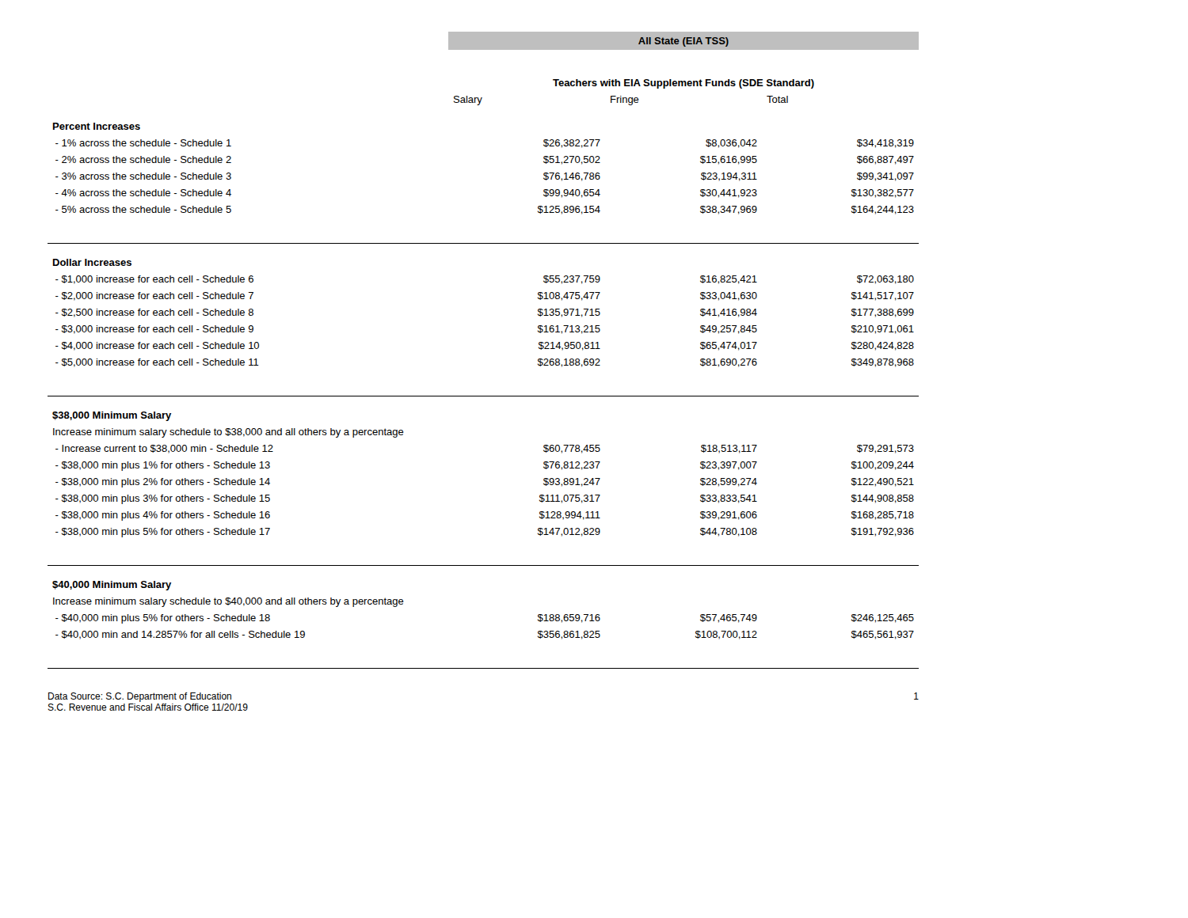| | All State (EIA TSS) |
| | Teachers with EIA Supplement Funds (SDE Standard) |
| | Salary | Fringe | Total |
| Percent Increases | | | |
| - 1% across the schedule - Schedule 1 | $26,382,277 | $8,036,042 | $34,418,319 |
| - 2% across the schedule - Schedule 2 | $51,270,502 | $15,616,995 | $66,887,497 |
| - 3% across the schedule - Schedule 3 | $76,146,786 | $23,194,311 | $99,341,097 |
| - 4% across the schedule - Schedule 4 | $99,940,654 | $30,441,923 | $130,382,577 |
| - 5% across the schedule - Schedule 5 | $125,896,154 | $38,347,969 | $164,244,123 |
| Dollar Increases | | | |
| - $1,000 increase for each cell - Schedule 6 | $55,237,759 | $16,825,421 | $72,063,180 |
| - $2,000 increase for each cell - Schedule 7 | $108,475,477 | $33,041,630 | $141,517,107 |
| - $2,500 increase for each cell - Schedule 8 | $135,971,715 | $41,416,984 | $177,388,699 |
| - $3,000 increase for each cell - Schedule 9 | $161,713,215 | $49,257,845 | $210,971,061 |
| - $4,000 increase for each cell - Schedule 10 | $214,950,811 | $65,474,017 | $280,424,828 |
| - $5,000 increase for each cell - Schedule 11 | $268,188,692 | $81,690,276 | $349,878,968 |
| $38,000 Minimum Salary | | | |
| Increase minimum salary schedule to $38,000 and all others by a percentage | | | |
| - Increase current to $38,000 min - Schedule 12 | $60,778,455 | $18,513,117 | $79,291,573 |
| - $38,000 min plus 1% for others - Schedule 13 | $76,812,237 | $23,397,007 | $100,209,244 |
| - $38,000 min plus 2% for others - Schedule 14 | $93,891,247 | $28,599,274 | $122,490,521 |
| - $38,000 min plus 3% for others - Schedule 15 | $111,075,317 | $33,833,541 | $144,908,858 |
| - $38,000 min plus 4% for others - Schedule 16 | $128,994,111 | $39,291,606 | $168,285,718 |
| - $38,000 min plus 5% for others - Schedule 17 | $147,012,829 | $44,780,108 | $191,792,936 |
| $40,000 Minimum Salary | | | |
| Increase minimum salary schedule to $40,000 and all others by a percentage | | | |
| - $40,000 min plus 5% for others - Schedule 18 | $188,659,716 | $57,465,749 | $246,125,465 |
| - $40,000 min and 14.2857% for all cells - Schedule 19 | $356,861,825 | $108,700,112 | $465,561,937 |
Data Source: S.C. Department of Education
S.C. Revenue and Fiscal Affairs Office 11/20/19
1